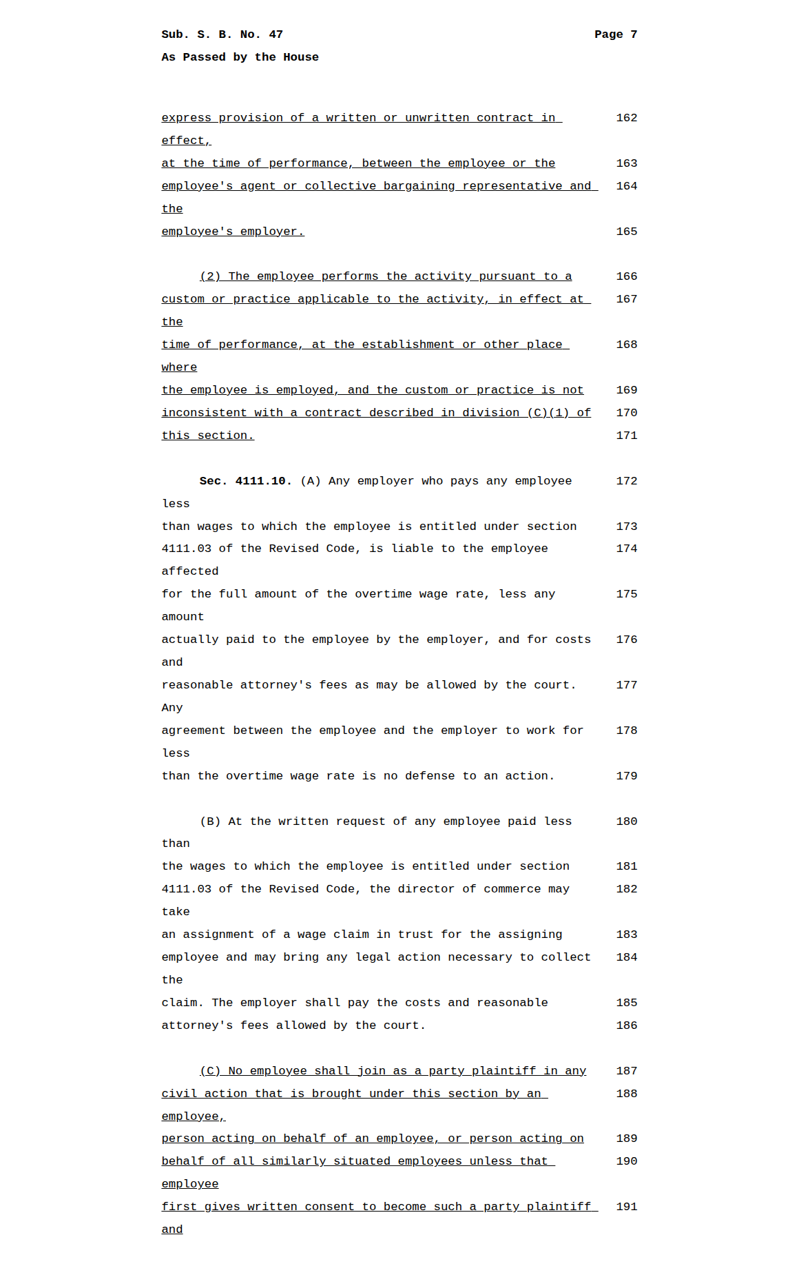Sub. S. B. No. 47 As Passed by the House
Page 7
express provision of a written or unwritten contract in effect, 162
at the time of performance, between the employee or the 163
employee's agent or collective bargaining representative and the 164
employee's employer. 165
(2) The employee performs the activity pursuant to a 166
custom or practice applicable to the activity, in effect at the 167
time of performance, at the establishment or other place where 168
the employee is employed, and the custom or practice is not 169
inconsistent with a contract described in division (C)(1) of 170
this section. 171
Sec. 4111.10. (A) Any employer who pays any employee less 172
than wages to which the employee is entitled under section 173
4111.03 of the Revised Code, is liable to the employee affected 174
for the full amount of the overtime wage rate, less any amount 175
actually paid to the employee by the employer, and for costs and 176
reasonable attorney's fees as may be allowed by the court. Any 177
agreement between the employee and the employer to work for less 178
than the overtime wage rate is no defense to an action. 179
(B) At the written request of any employee paid less than 180
the wages to which the employee is entitled under section 181
4111.03 of the Revised Code, the director of commerce may take 182
an assignment of a wage claim in trust for the assigning 183
employee and may bring any legal action necessary to collect the 184
claim. The employer shall pay the costs and reasonable 185
attorney's fees allowed by the court. 186
(C) No employee shall join as a party plaintiff in any 187
civil action that is brought under this section by an employee, 188
person acting on behalf of an employee, or person acting on 189
behalf of all similarly situated employees unless that employee 190
first gives written consent to become such a party plaintiff and 191